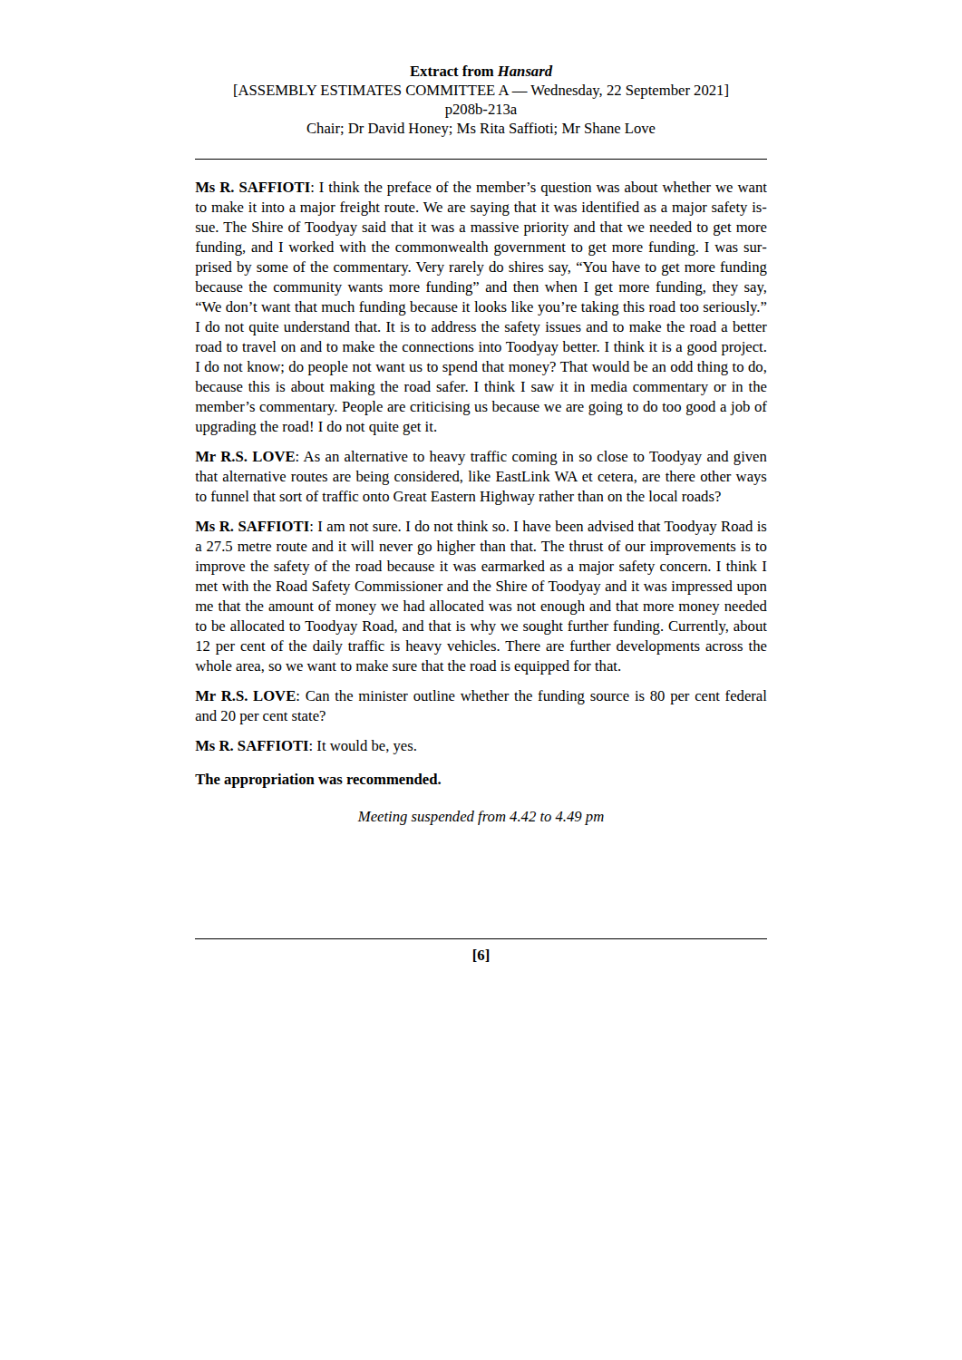Extract from Hansard
[ASSEMBLY ESTIMATES COMMITTEE A — Wednesday, 22 September 2021]
p208b-213a
Chair; Dr David Honey; Ms Rita Saffioti; Mr Shane Love
Ms R. SAFFIOTI: I think the preface of the member’s question was about whether we want to make it into a major freight route. We are saying that it was identified as a major safety issue. The Shire of Toodyay said that it was a massive priority and that we needed to get more funding, and I worked with the commonwealth government to get more funding. I was surprised by some of the commentary. Very rarely do shires say, “You have to get more funding because the community wants more funding” and then when I get more funding, they say, “We don’t want that much funding because it looks like you’re taking this road too seriously.” I do not quite understand that. It is to address the safety issues and to make the road a better road to travel on and to make the connections into Toodyay better. I think it is a good project. I do not know; do people not want us to spend that money? That would be an odd thing to do, because this is about making the road safer. I think I saw it in media commentary or in the member’s commentary. People are criticising us because we are going to do too good a job of upgrading the road! I do not quite get it.
Mr R.S. LOVE: As an alternative to heavy traffic coming in so close to Toodyay and given that alternative routes are being considered, like EastLink WA et cetera, are there other ways to funnel that sort of traffic onto Great Eastern Highway rather than on the local roads?
Ms R. SAFFIOTI: I am not sure. I do not think so. I have been advised that Toodyay Road is a 27.5 metre route and it will never go higher than that. The thrust of our improvements is to improve the safety of the road because it was earmarked as a major safety concern. I think I met with the Road Safety Commissioner and the Shire of Toodyay and it was impressed upon me that the amount of money we had allocated was not enough and that more money needed to be allocated to Toodyay Road, and that is why we sought further funding. Currently, about 12 per cent of the daily traffic is heavy vehicles. There are further developments across the whole area, so we want to make sure that the road is equipped for that.
Mr R.S. LOVE: Can the minister outline whether the funding source is 80 per cent federal and 20 per cent state?
Ms R. SAFFIOTI: It would be, yes.
The appropriation was recommended.
Meeting suspended from 4.42 to 4.49 pm
[6]